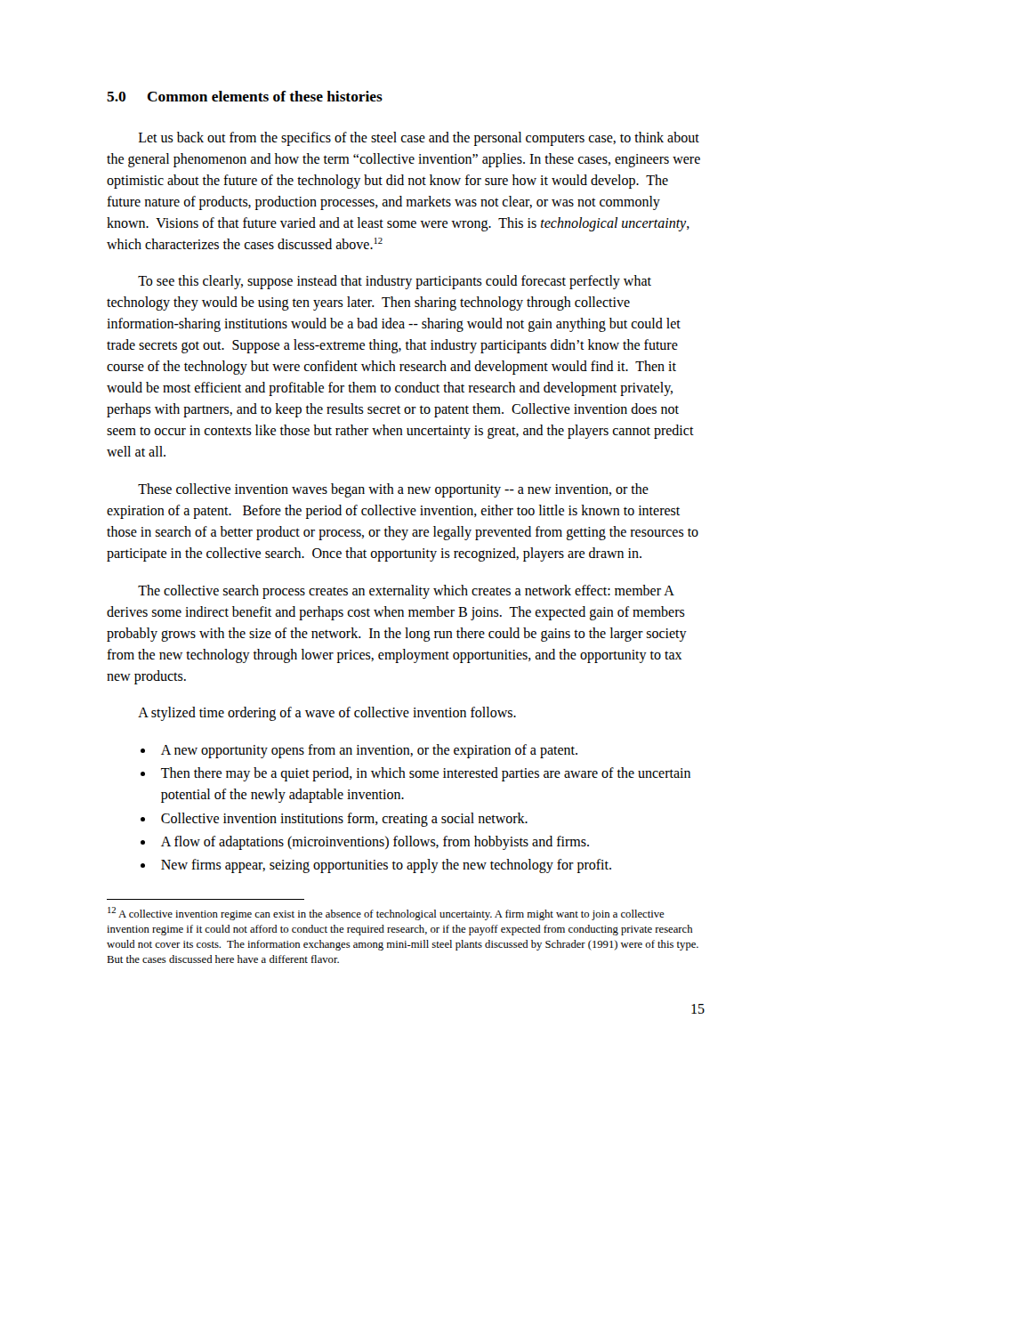5.0 Common elements of these histories
Let us back out from the specifics of the steel case and the personal computers case, to think about the general phenomenon and how the term “collective invention” applies. In these cases, engineers were optimistic about the future of the technology but did not know for sure how it would develop. The future nature of products, production processes, and markets was not clear, or was not commonly known. Visions of that future varied and at least some were wrong. This is technological uncertainty, which characterizes the cases discussed above.12
To see this clearly, suppose instead that industry participants could forecast perfectly what technology they would be using ten years later. Then sharing technology through collective information-sharing institutions would be a bad idea -- sharing would not gain anything but could let trade secrets got out. Suppose a less-extreme thing, that industry participants didn’t know the future course of the technology but were confident which research and development would find it. Then it would be most efficient and profitable for them to conduct that research and development privately, perhaps with partners, and to keep the results secret or to patent them. Collective invention does not seem to occur in contexts like those but rather when uncertainty is great, and the players cannot predict well at all.
These collective invention waves began with a new opportunity -- a new invention, or the expiration of a patent. Before the period of collective invention, either too little is known to interest those in search of a better product or process, or they are legally prevented from getting the resources to participate in the collective search. Once that opportunity is recognized, players are drawn in.
The collective search process creates an externality which creates a network effect: member A derives some indirect benefit and perhaps cost when member B joins. The expected gain of members probably grows with the size of the network. In the long run there could be gains to the larger society from the new technology through lower prices, employment opportunities, and the opportunity to tax new products.
A stylized time ordering of a wave of collective invention follows.
A new opportunity opens from an invention, or the expiration of a patent.
Then there may be a quiet period, in which some interested parties are aware of the uncertain potential of the newly adaptable invention.
Collective invention institutions form, creating a social network.
A flow of adaptations (microinventions) follows, from hobbyists and firms.
New firms appear, seizing opportunities to apply the new technology for profit.
12 A collective invention regime can exist in the absence of technological uncertainty. A firm might want to join a collective invention regime if it could not afford to conduct the required research, or if the payoff expected from conducting private research would not cover its costs. The information exchanges among mini-mill steel plants discussed by Schrader (1991) were of this type. But the cases discussed here have a different flavor.
15